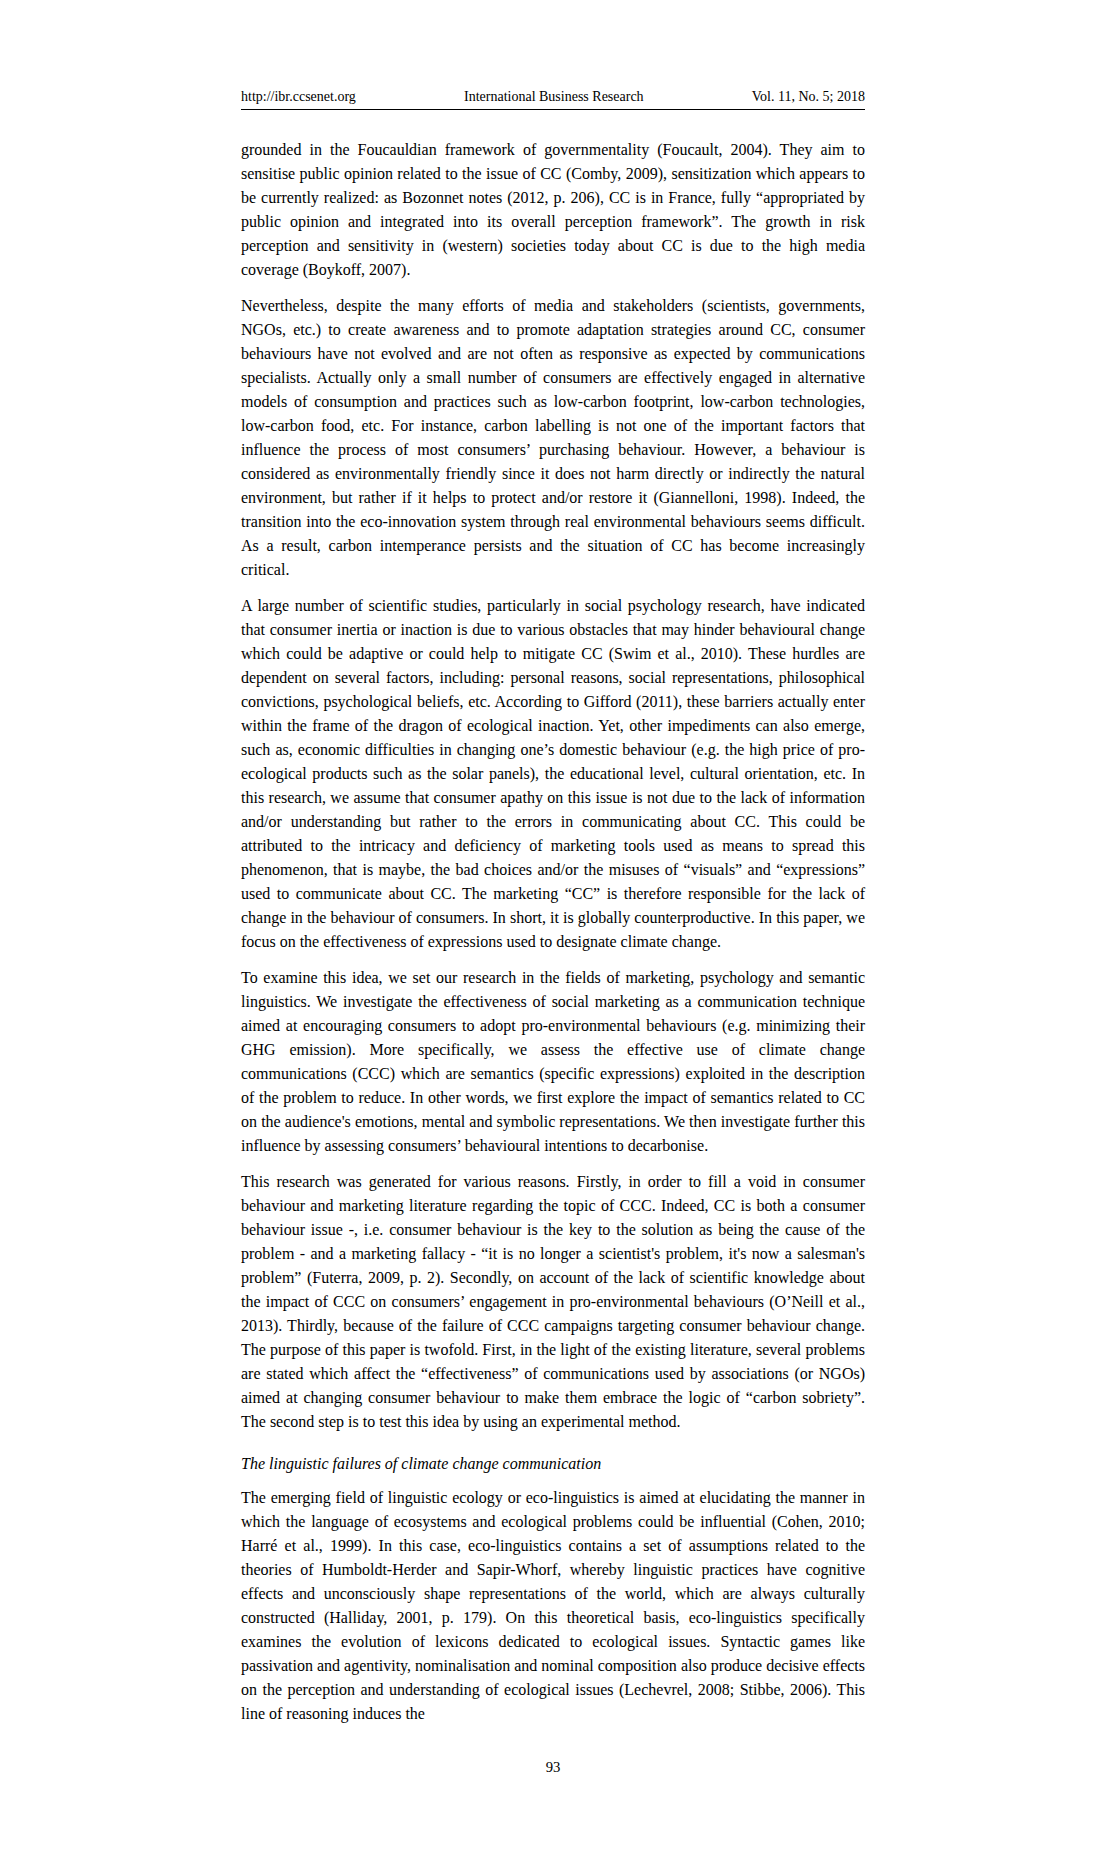http://ibr.ccsenet.org
International Business Research
Vol. 11, No. 5; 2018
grounded in the Foucauldian framework of governmentality (Foucault, 2004). They aim to sensitise public opinion related to the issue of CC (Comby, 2009), sensitization which appears to be currently realized: as Bozonnet notes (2012, p. 206), CC is in France, fully “appropriated by public opinion and integrated into its overall perception framework”. The growth in risk perception and sensitivity in (western) societies today about CC is due to the high media coverage (Boykoff, 2007).
Nevertheless, despite the many efforts of media and stakeholders (scientists, governments, NGOs, etc.) to create awareness and to promote adaptation strategies around CC, consumer behaviours have not evolved and are not often as responsive as expected by communications specialists. Actually only a small number of consumers are effectively engaged in alternative models of consumption and practices such as low-carbon footprint, low-carbon technologies, low-carbon food, etc. For instance, carbon labelling is not one of the important factors that influence the process of most consumers’ purchasing behaviour. However, a behaviour is considered as environmentally friendly since it does not harm directly or indirectly the natural environment, but rather if it helps to protect and/or restore it (Giannelloni, 1998). Indeed, the transition into the eco-innovation system through real environmental behaviours seems difficult. As a result, carbon intemperance persists and the situation of CC has become increasingly critical.
A large number of scientific studies, particularly in social psychology research, have indicated that consumer inertia or inaction is due to various obstacles that may hinder behavioural change which could be adaptive or could help to mitigate CC (Swim et al., 2010). These hurdles are dependent on several factors, including: personal reasons, social representations, philosophical convictions, psychological beliefs, etc. According to Gifford (2011), these barriers actually enter within the frame of the dragon of ecological inaction. Yet, other impediments can also emerge, such as, economic difficulties in changing one’s domestic behaviour (e.g. the high price of pro-ecological products such as the solar panels), the educational level, cultural orientation, etc. In this research, we assume that consumer apathy on this issue is not due to the lack of information and/or understanding but rather to the errors in communicating about CC. This could be attributed to the intricacy and deficiency of marketing tools used as means to spread this phenomenon, that is maybe, the bad choices and/or the misuses of “visuals” and “expressions” used to communicate about CC. The marketing “CC” is therefore responsible for the lack of change in the behaviour of consumers. In short, it is globally counterproductive. In this paper, we focus on the effectiveness of expressions used to designate climate change.
To examine this idea, we set our research in the fields of marketing, psychology and semantic linguistics. We investigate the effectiveness of social marketing as a communication technique aimed at encouraging consumers to adopt pro-environmental behaviours (e.g. minimizing their GHG emission). More specifically, we assess the effective use of climate change communications (CCC) which are semantics (specific expressions) exploited in the description of the problem to reduce. In other words, we first explore the impact of semantics related to CC on the audience's emotions, mental and symbolic representations. We then investigate further this influence by assessing consumers’ behavioural intentions to decarbonise.
This research was generated for various reasons. Firstly, in order to fill a void in consumer behaviour and marketing literature regarding the topic of CCC. Indeed, CC is both a consumer behaviour issue -, i.e. consumer behaviour is the key to the solution as being the cause of the problem - and a marketing fallacy - “it is no longer a scientist's problem, it's now a salesman's problem” (Futerra, 2009, p. 2). Secondly, on account of the lack of scientific knowledge about the impact of CCC on consumers’ engagement in pro-environmental behaviours (O’Neill et al., 2013). Thirdly, because of the failure of CCC campaigns targeting consumer behaviour change. The purpose of this paper is twofold. First, in the light of the existing literature, several problems are stated which affect the “effectiveness” of communications used by associations (or NGOs) aimed at changing consumer behaviour to make them embrace the logic of “carbon sobriety”. The second step is to test this idea by using an experimental method.
The linguistic failures of climate change communication
The emerging field of linguistic ecology or eco-linguistics is aimed at elucidating the manner in which the language of ecosystems and ecological problems could be influential (Cohen, 2010; Harré et al., 1999). In this case, eco-linguistics contains a set of assumptions related to the theories of Humboldt-Herder and Sapir-Whorf, whereby linguistic practices have cognitive effects and unconsciously shape representations of the world, which are always culturally constructed (Halliday, 2001, p. 179). On this theoretical basis, eco-linguistics specifically examines the evolution of lexicons dedicated to ecological issues. Syntactic games like passivation and agentivity, nominalisation and nominal composition also produce decisive effects on the perception and understanding of ecological issues (Lechevrel, 2008; Stibbe, 2006). This line of reasoning induces the
93